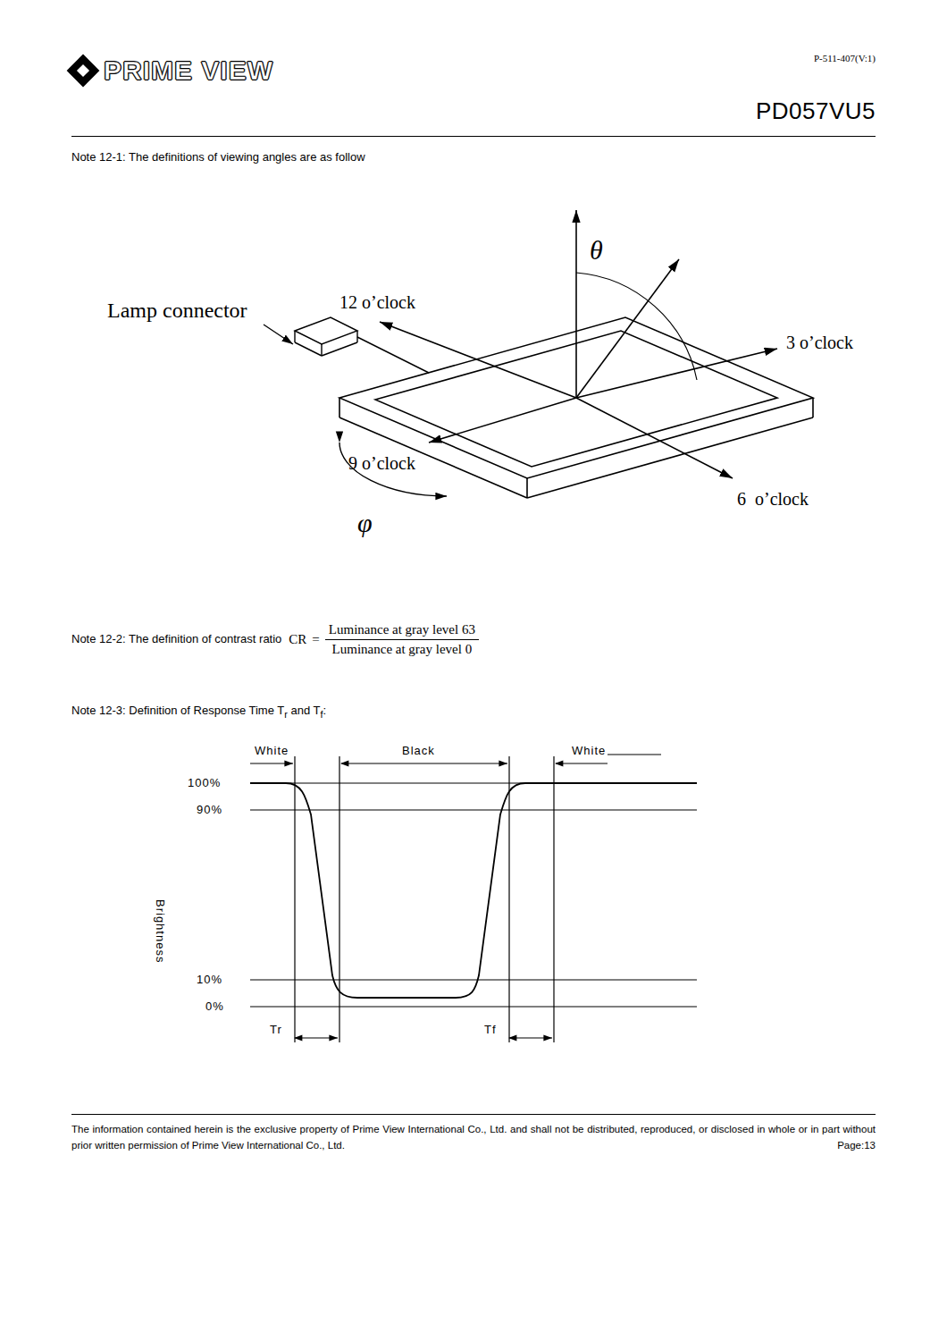P-511-407(V:1)
PRIME VIEW
PD057VU5
Note 12-1: The definitions of viewing angles are as follow
Lamp connector θ 12 o’clock 3 o’clock 9 o’clock 6 o’clock φ
Note 12-2: The definition of contrast ratio CR = Luminance at gray level 63 Luminance at gray level 0
Note 12-3: Definition of Response Time Tr and Tf:
100% 90% 10% 0% Brightness White Black White Tr Tf
The information contained herein is the exclusive property of Prime View International Co., Ltd. and shall not be distributed, reproduced, or disclosed in whole or in part without prior written permission of Prime View International Co., Ltd. Page:13